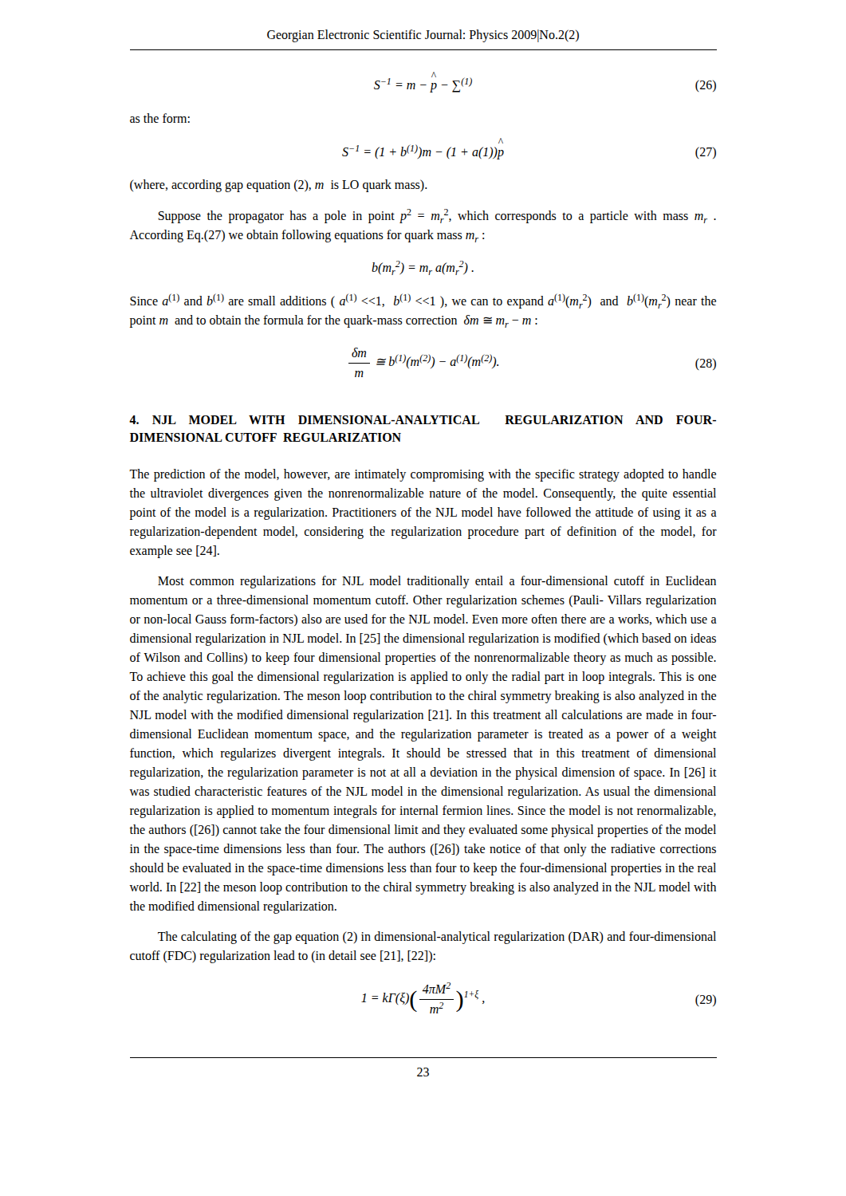Georgian Electronic Scientific Journal: Physics 2009|No.2(2)
S−1 = m − p − ∑(1) (26)
as the form:
S−1 = (1 + b(1))m − (1 + a(1))p (27)
(where, according gap equation (2), m is LO quark mass).
Suppose the propagator has a pole in point p2 = mr2, which corresponds to a particle with mass mr . According Eq.(27) we obtain following equations for quark mass mr :
b(mr2) = mr a(mr2) .
Since a(1) and b(1) are small additions ( a(1) <<1, b(1) <<1 ), we can to expand a(1)(mr2) and b(1)(mr2) near the point m and to obtain the formula for the quark-mass correction δm ≅ mr − m :
δm m ≅ b(1)(m(2)) − a(1)(m(2)). (28)
4. NJL model with dimensional-analytical regularization and four-dimensional cutoff regularization
The prediction of the model, however, are intimately compromising with the specific strategy adopted to handle the ultraviolet divergences given the nonrenormalizable nature of the model. Consequently, the quite essential point of the model is a regularization. Practitioners of the NJL model have followed the attitude of using it as a regularization-dependent model, considering the regularization procedure part of definition of the model, for example see [24].
Most common regularizations for NJL model traditionally entail a four-dimensional cutoff in Euclidean momentum or a three-dimensional momentum cutoff. Other regularization schemes (Pauli- Villars regularization or non-local Gauss form-factors) also are used for the NJL model. Even more often there are a works, which use a dimensional regularization in NJL model. In [25] the dimensional regularization is modified (which based on ideas of Wilson and Collins) to keep four dimensional properties of the nonrenormalizable theory as much as possible. To achieve this goal the dimensional regularization is applied to only the radial part in loop integrals. This is one of the analytic regularization. The meson loop contribution to the chiral symmetry breaking is also analyzed in the NJL model with the modified dimensional regularization [21]. In this treatment all calculations are made in four-dimensional Euclidean momentum space, and the regularization parameter is treated as a power of a weight function, which regularizes divergent integrals. It should be stressed that in this treatment of dimensional regularization, the regularization parameter is not at all a deviation in the physical dimension of space. In [26] it was studied characteristic features of the NJL model in the dimensional regularization. As usual the dimensional regularization is applied to momentum integrals for internal fermion lines. Since the model is not renormalizable, the authors ([26]) cannot take the four dimensional limit and they evaluated some physical properties of the model in the space-time dimensions less than four. The authors ([26]) take notice of that only the radiative corrections should be evaluated in the space-time dimensions less than four to keep the four-dimensional properties in the real world. In [22] the meson loop contribution to the chiral symmetry breaking is also analyzed in the NJL model with the modified dimensional regularization.
The calculating of the gap equation (2) in dimensional-analytical regularization (DAR) and four-dimensional cutoff (FDC) regularization lead to (in detail see [21], [22]):
1 = kΓ(ξ)(4πM2 m2) 1+ξ , (29)
23